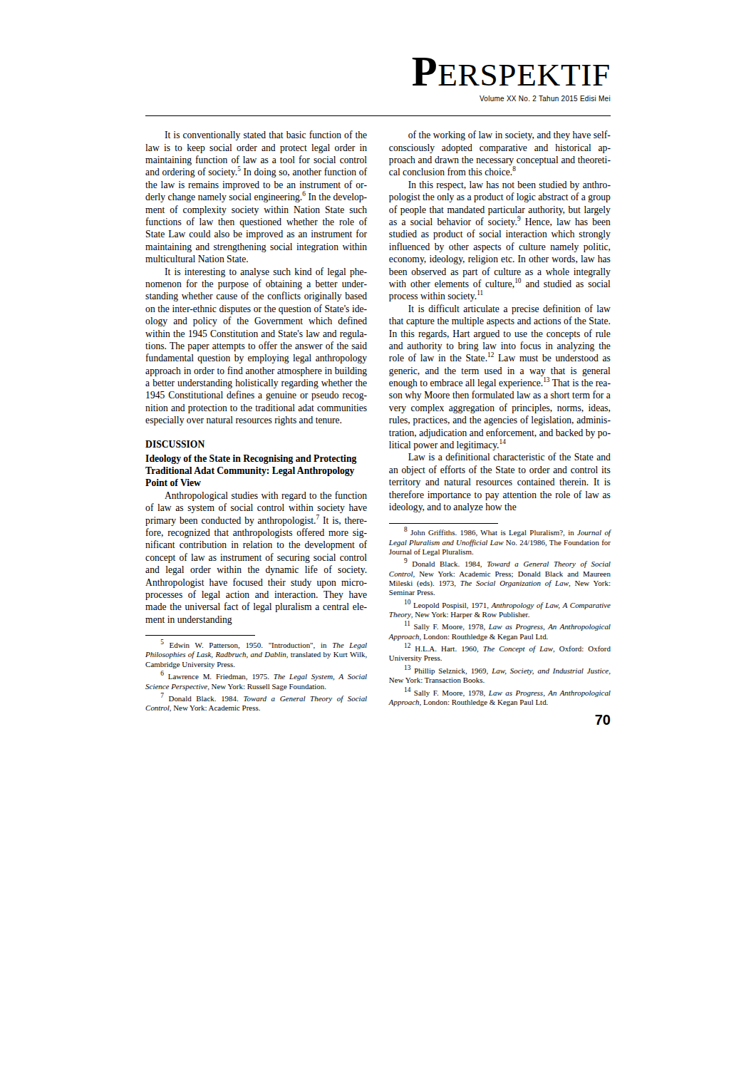PERSPEKTIF
Volume XX No. 2 Tahun 2015 Edisi Mei
It is conventionally stated that basic function of the law is to keep social order and protect legal order in maintaining function of law as a tool for social control and ordering of society.5 In doing so, another function of the law is remains improved to be an instrument of orderly change namely social engineering.6 In the development of complexity society within Nation State such functions of law then questioned whether the role of State Law could also be improved as an instrument for maintaining and strengthening social integration within multicultural Nation State.
It is interesting to analyse such kind of legal phenomenon for the purpose of obtaining a better understanding whether cause of the conflicts originally based on the inter-ethnic disputes or the question of State's ideology and policy of the Government which defined within the 1945 Constitution and State's law and regulations. The paper attempts to offer the answer of the said fundamental question by employing legal anthropology approach in order to find another atmosphere in building a better understanding holistically regarding whether the 1945 Constitutional defines a genuine or pseudo recognition and protection to the traditional adat communities especially over natural resources rights and tenure.
DISCUSSION
Ideology of the State in Recognising and Protecting Traditional Adat Community: Legal Anthropology Point of View
Anthropological studies with regard to the function of law as system of social control within society have primary been conducted by anthropologist.7 It is, therefore, recognized that anthropologists offered more significant contribution in relation to the development of concept of law as instrument of securing social control and legal order within the dynamic life of society. Anthropologist have focused their study upon micro-processes of legal action and interaction. They have made the universal fact of legal pluralism a central element in understanding
5 Edwin W. Patterson, 1950. "Introduction", in The Legal Philosophies of Lask, Radbruch, and Dablin, translated by Kurt Wilk, Cambridge University Press.
6 Lawrence M. Friedman, 1975. The Legal System, A Social Science Perspective, New York: Russell Sage Foundation.
7 Donald Black. 1984. Toward a General Theory of Social Control, New York: Academic Press.
of the working of law in society, and they have self-consciously adopted comparative and historical approach and drawn the necessary conceptual and theoretical conclusion from this choice.8
In this respect, law has not been studied by anthropologist the only as a product of logic abstract of a group of people that mandated particular authority, but largely as a social behavior of society.9 Hence, law has been studied as product of social interaction which strongly influenced by other aspects of culture namely politic, economy, ideology, religion etc. In other words, law has been observed as part of culture as a whole integrally with other elements of culture,10 and studied as social process within society.11
It is difficult articulate a precise definition of law that capture the multiple aspects and actions of the State. In this regards, Hart argued to use the concepts of rule and authority to bring law into focus in analyzing the role of law in the State.12 Law must be understood as generic, and the term used in a way that is general enough to embrace all legal experience.13 That is the reason why Moore then formulated law as a short term for a very complex aggregation of principles, norms, ideas, rules, practices, and the agencies of legislation, administration, adjudication and enforcement, and backed by political power and legitimacy.14
Law is a definitional characteristic of the State and an object of efforts of the State to order and control its territory and natural resources contained therein. It is therefore importance to pay attention the role of law as ideology, and to analyze how the
8 John Griffiths. 1986, What is Legal Pluralism?, in Journal of Legal Pluralism and Unofficial Law No. 24/1986, The Foundation for Journal of Legal Pluralism.
9 Donald Black. 1984, Toward a General Theory of Social Control, New York: Academic Press; Donald Black and Maureen Mileski (eds). 1973, The Social Organization of Law, New York: Seminar Press.
10 Leopold Pospisil, 1971, Anthropology of Law, A Comparative Theory, New York: Harper & Row Publisher.
11 Sally F. Moore, 1978, Law as Progress, An Anthropological Approach, London: Routhledge & Kegan Paul Ltd.
12 H.L.A. Hart. 1960, The Concept of Law, Oxford: Oxford University Press.
13 Phillip Selznick, 1969, Law, Society, and Industrial Justice, New York: Transaction Books.
14 Sally F. Moore, 1978, Law as Progress, An Anthropological Approach, London: Routhledge & Kegan Paul Ltd.
70